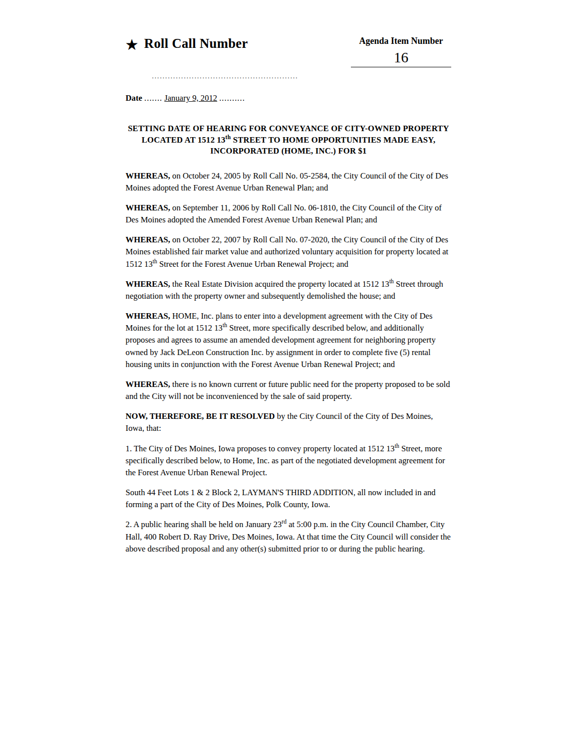★ Roll Call Number
Agenda Item Number 16
.......................................................
Date ....... January 9, 2012..........
SETTING DATE OF HEARING FOR CONVEYANCE OF CITY-OWNED PROPERTY
LOCATED AT 1512 13th STREET TO HOME OPPORTUNITIES MADE EASY,
INCORPORATED (HOME, INC.) FOR $1
WHEREAS, on October 24, 2005 by Roll Call No. 05-2584, the City Council of the City of Des Moines adopted the Forest Avenue Urban Renewal Plan; and
WHEREAS, on September 11, 2006 by Roll Call No. 06-1810, the City Council of the City of Des Moines adopted the Amended Forest Avenue Urban Renewal Plan; and
WHEREAS, on October 22, 2007 by Roll Call No. 07-2020, the City Council of the City of Des Moines established fair market value and authorized voluntary acquisition for property located at 1512 13th Street for the Forest Avenue Urban Renewal Project; and
WHEREAS, the Real Estate Division acquired the property located at 1512 13th Street through negotiation with the property owner and subsequently demolished the house; and
WHEREAS, HOME, Inc. plans to enter into a development agreement with the City of Des Moines for the lot at 1512 13th Street, more specifically described below, and additionally proposes and agrees to assume an amended development agreement for neighboring property owned by Jack DeLeon Construction Inc. by assignment in order to complete five (5) rental housing units in conjunction with the Forest Avenue Urban Renewal Project; and
WHEREAS, there is no known current or future public need for the property proposed to be sold and the City will not be inconvenienced by the sale of said property.
NOW, THEREFORE, BE IT RESOLVED by the City Council of the City of Des Moines, Iowa, that:
1. The City of Des Moines, Iowa proposes to convey property located at 1512 13th Street, more specifically described below, to Home, Inc. as part of the negotiated development agreement for the Forest Avenue Urban Renewal Project.
South 44 Feet Lots 1 & 2 Block 2, LAYMAN'S THIRD ADDITION, all now included in and forming a part of the City of Des Moines, Polk County, Iowa.
2. A public hearing shall be held on January 23rd at 5:00 p.m. in the City Council Chamber, City Hall, 400 Robert D. Ray Drive, Des Moines, Iowa. At that time the City Council will consider the above described proposal and any other(s) submitted prior to or during the public hearing.